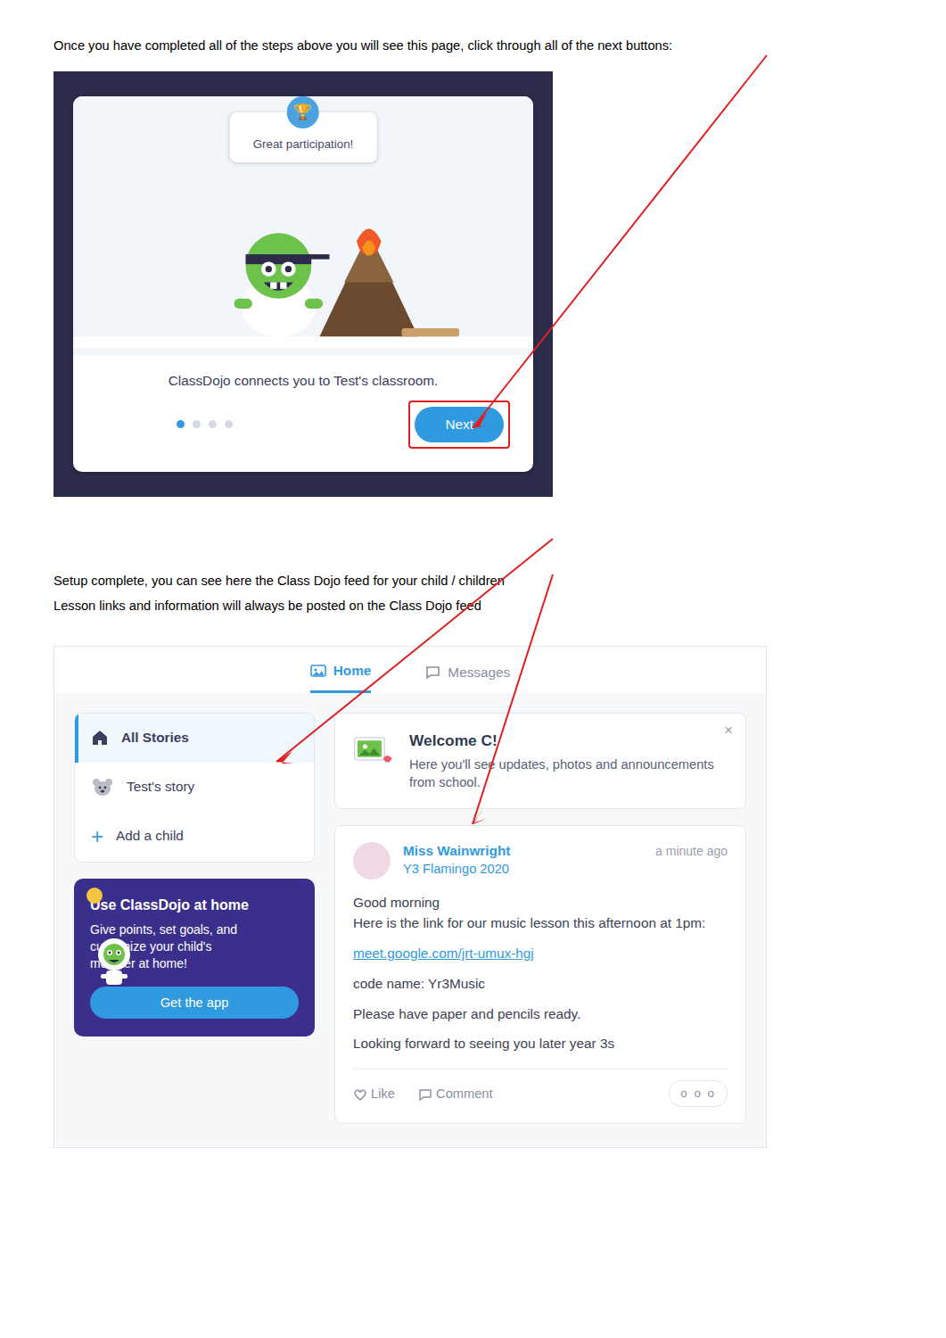Once you have completed all of the steps above you will see this page, click through all of the next buttons:
🏆
Great participation!
ClassDojo connects you to Test's classroom.
Next
Setup complete, you can see here the Class Dojo feed for your child / children
Lesson links and information will always be posted on the Class Dojo feed
Home
Messages
All Stories
Test's story
+ Add a child
Use ClassDojo at home
Give points, set goals, and customize your child's monster at home!
Get the app
×
Welcome C!
Here you'll see updates, photos and announcements from school.
Miss Wainwright
Y3 Flamingo 2020
a minute ago
Good morning
Here is the link for our music lesson this afternoon at 1pm:
meet.google.com/jrt-umux-hgj
code name: Yr3Music
Please have paper and pencils ready.
Looking forward to seeing you later year 3s
Like Comment o o o